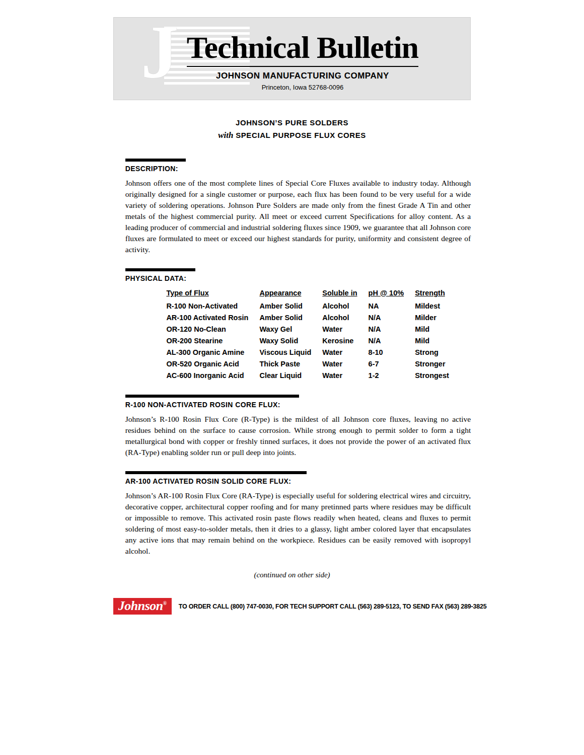J
Technical Bulletin
JOHNSON MANUFACTURING COMPANY
Princeton, Iowa 52768-0096
JOHNSON’S PURE SOLDERS
with SPECIAL PURPOSE FLUX CORES
DESCRIPTION:
Johnson offers one of the most complete lines of Special Core Fluxes available to industry today. Although originally designed for a single customer or purpose, each flux has been found to be very useful for a wide variety of soldering operations. Johnson Pure Solders are made only from the finest Grade A Tin and other metals of the highest commercial purity. All meet or exceed current Specifications for alloy content. As a leading producer of commercial and industrial soldering fluxes since 1909, we guarantee that all Johnson core fluxes are formulated to meet or exceed our highest standards for purity, uniformity and consistent degree of activity.
PHYSICAL DATA:
| Type of Flux | Appearance | Soluble in | pH @ 10% | Strength |
| --- | --- | --- | --- | --- |
| R-100 Non-Activated | Amber Solid | Alcohol | NA | Mildest |
| AR-100 Activated Rosin | Amber Solid | Alcohol | N/A | Milder |
| OR-120 No-Clean | Waxy Gel | Water | N/A | Mild |
| OR-200 Stearine | Waxy Solid | Kerosine | N/A | Mild |
| AL-300 Organic Amine | Viscous Liquid | Water | 8-10 | Strong |
| OR-520 Organic Acid | Thick Paste | Water | 6-7 | Stronger |
| AC-600 Inorganic Acid | Clear Liquid | Water | 1-2 | Strongest |
R-100 NON-ACTIVATED ROSIN CORE FLUX:
Johnson’s R-100 Rosin Flux Core (R-Type) is the mildest of all Johnson core fluxes, leaving no active residues behind on the surface to cause corrosion. While strong enough to permit solder to form a tight metallurgical bond with copper or freshly tinned surfaces, it does not provide the power of an activated flux (RA-Type) enabling solder run or pull deep into joints.
AR-100 ACTIVATED ROSIN SOLID CORE FLUX:
Johnson’s AR-100 Rosin Flux Core (RA-Type) is especially useful for soldering electrical wires and circuitry, decorative copper, architectural copper roofing and for many pretinned parts where residues may be difficult or impossible to remove. This activated rosin paste flows readily when heated, cleans and fluxes to permit soldering of most easy-to-solder metals, then it dries to a glassy, light amber colored layer that encapsulates any active ions that may remain behind on the workpiece. Residues can be easily removed with isopropyl alcohol.
(continued on other side)
Johnson®
TO ORDER CALL (800) 747-0030, FOR TECH SUPPORT CALL (563) 289-5123, TO SEND FAX (563) 289-3825